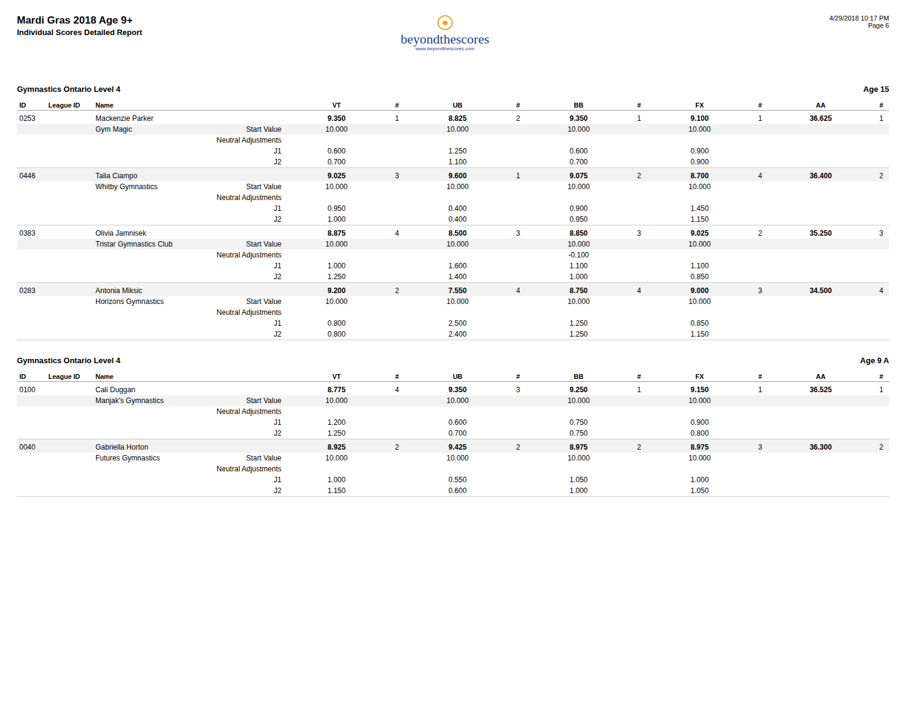Mardi Gras 2018 Age 9+
Individual Scores Detailed Report
⦿
beyondthescores
www.beyondthescores.com
4/29/2018 10:17 PM
Page 6
Gymnastics Ontario Level 4 Age 15
| ID | League ID | Name | | VT | # | UB | # | BB | # | FX | # | AA | # |
| --- | --- | --- | --- | --- | --- | --- | --- | --- | --- | --- | --- | --- | --- |
| 0253 | | Mackenzie Parker | | 9.350 | 1 | 8.825 | 2 | 9.350 | 1 | 9.100 | 1 | 36.625 | 1 |
| | | Gym Magic | Start Value | 10.000 | | 10.000 | | 10.000 | | 10.000 | | | |
| | | | Neutral Adjustments | | | | | | | | | | |
| | | | J1 | 0.600 | | 1.250 | | 0.600 | | 0.900 | | | |
| | | | J2 | 0.700 | | 1.100 | | 0.700 | | 0.900 | | | |
| 0446 | | Talia Ciampo | | 9.025 | 3 | 9.600 | 1 | 9.075 | 2 | 8.700 | 4 | 36.400 | 2 |
| | | Whitby Gymnastics | Start Value | 10.000 | | 10.000 | | 10.000 | | 10.000 | | | |
| | | | Neutral Adjustments | | | | | | | | | | |
| | | | J1 | 0.950 | | 0.400 | | 0.900 | | 1.450 | | | |
| | | | J2 | 1.000 | | 0.400 | | 0.950 | | 1.150 | | | |
| 0383 | | Olivia Jamnisek | | 8.875 | 4 | 8.500 | 3 | 8.850 | 3 | 9.025 | 2 | 35.250 | 3 |
| | | Tristar Gymnastics Club | Start Value | 10.000 | | 10.000 | | 10.000 | | 10.000 | | | |
| | | | Neutral Adjustments | | | | | -0.100 | | | | | |
| | | | J1 | 1.000 | | 1.600 | | 1.100 | | 1.100 | | | |
| | | | J2 | 1.250 | | 1.400 | | 1.000 | | 0.850 | | | |
| 0283 | | Antonia Miksic | | 9.200 | 2 | 7.550 | 4 | 8.750 | 4 | 9.000 | 3 | 34.500 | 4 |
| | | Horizons Gymnastics | Start Value | 10.000 | | 10.000 | | 10.000 | | 10.000 | | | |
| | | | Neutral Adjustments | | | | | | | | | | |
| | | | J1 | 0.800 | | 2.500 | | 1.250 | | 0.850 | | | |
| | | | J2 | 0.800 | | 2.400 | | 1.250 | | 1.150 | | | |
Gymnastics Ontario Level 4 Age 9 A
| ID | League ID | Name | | VT | # | UB | # | BB | # | FX | # | AA | # |
| --- | --- | --- | --- | --- | --- | --- | --- | --- | --- | --- | --- | --- | --- |
| 0100 | | Cali Duggan | | 8.775 | 4 | 9.350 | 3 | 9.250 | 1 | 9.150 | 1 | 36.525 | 1 |
| | | Manjak's Gymnastics | Start Value | 10.000 | | 10.000 | | 10.000 | | 10.000 | | | |
| | | | Neutral Adjustments | | | | | | | | | | |
| | | | J1 | 1.200 | | 0.600 | | 0.750 | | 0.900 | | | |
| | | | J2 | 1.250 | | 0.700 | | 0.750 | | 0.800 | | | |
| 0040 | | Gabriella Horton | | 8.925 | 2 | 9.425 | 2 | 8.975 | 2 | 8.975 | 3 | 36.300 | 2 |
| | | Futures Gymnastics | Start Value | 10.000 | | 10.000 | | 10.000 | | 10.000 | | | |
| | | | Neutral Adjustments | | | | | | | | | | |
| | | | J1 | 1.000 | | 0.550 | | 1.050 | | 1.000 | | | |
| | | | J2 | 1.150 | | 0.600 | | 1.000 | | 1.050 | | | |